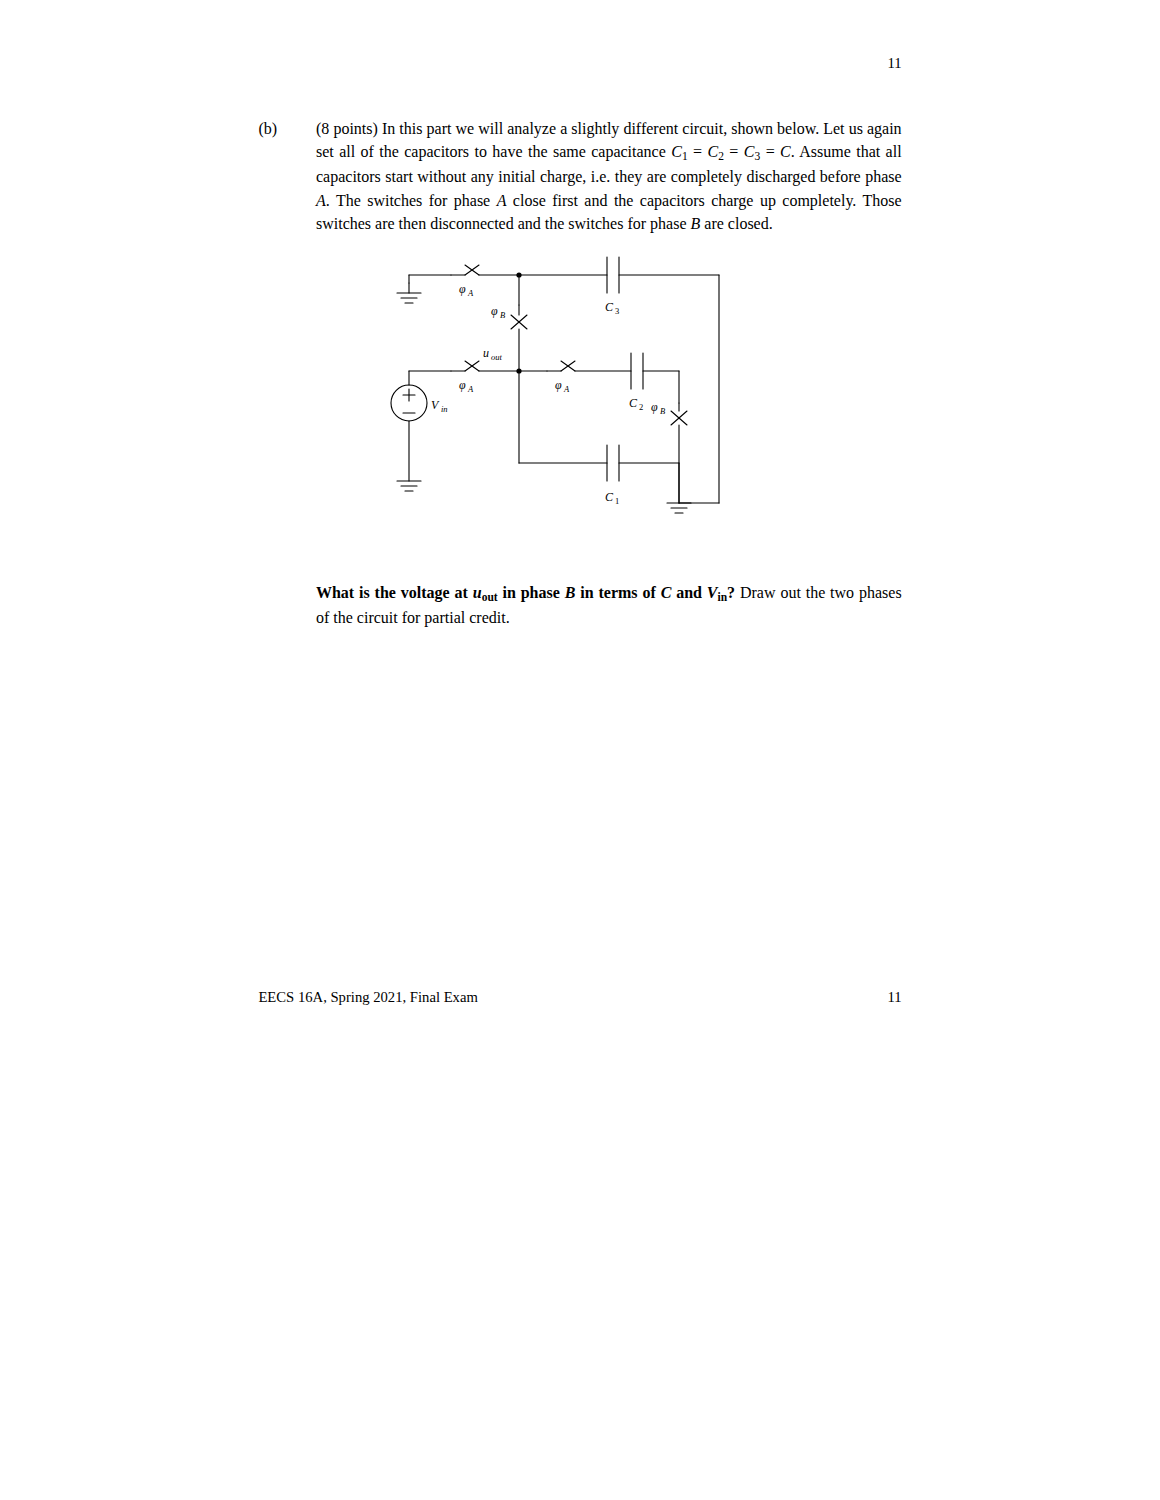11
(b)
(8 points) In this part we will analyze a slightly different circuit, shown below. Let us again set all of the capacitors to have the same capacitance C 1 = C 2 = C 3 = C. Assume that all capacitors start without any initial charge, i.e. they are completely discharged before phase A. The switches for phase A close first and the capacitors charge up completely. Those switches are then disconnected and the switches for phase B are closed.
φ A φ B u out φ A φ A V in C 3 C 2 φ B C 1
What is the voltage at uout in phase B in terms of C and Vin? Draw out the two phases of the circuit for partial credit.
EECS 16A, Spring 2021, Final Exam
11